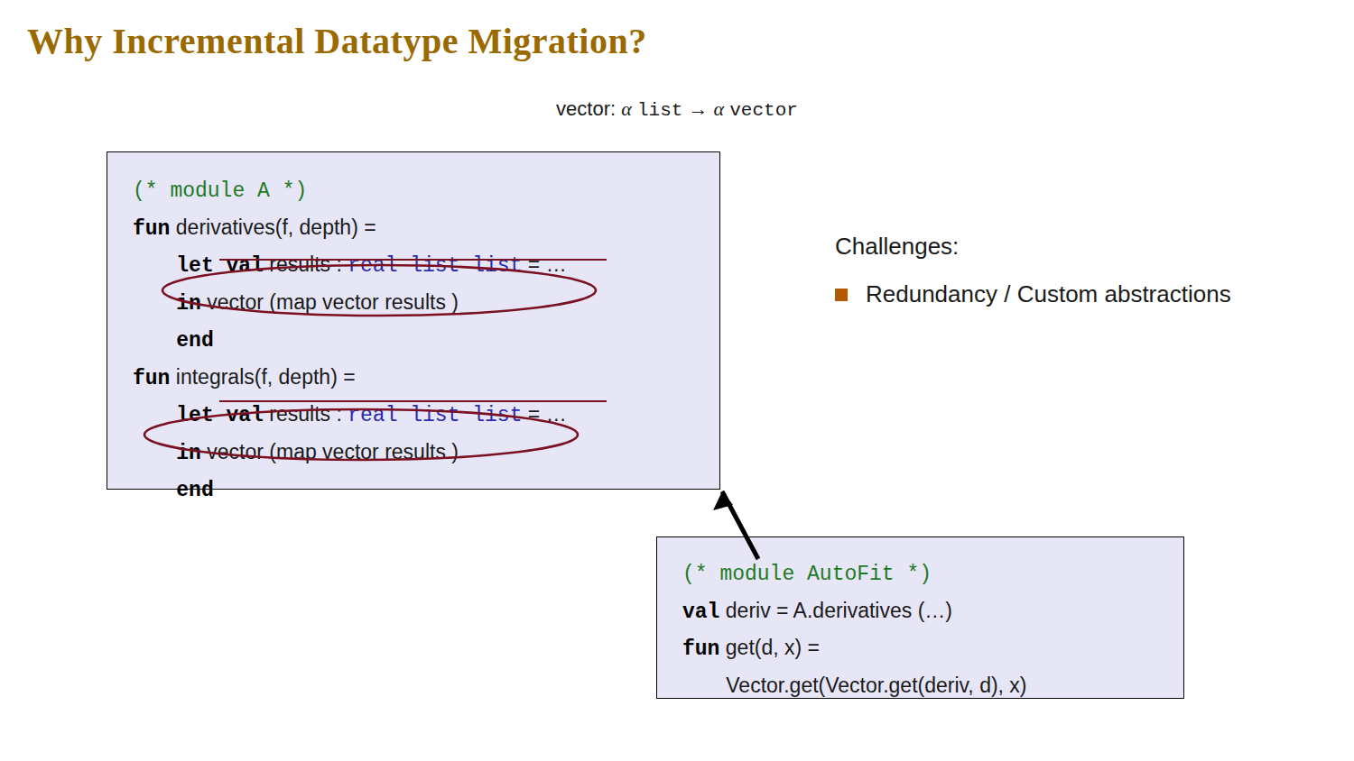Why Incremental Datatype Migration?
vector: α list → α vector
(* module A *) fun derivatives(f, depth) = let val results : real list list = … in vector (map vector results ) end fun integrals(f, depth) = let val results : real list list = … in vector (map vector results ) end
Challenges:
Redundancy / Custom abstractions
(* module AutoFit *) val deriv = A.derivatives (…) fun get(d, x) = Vector.get(Vector.get(deriv, d), x)